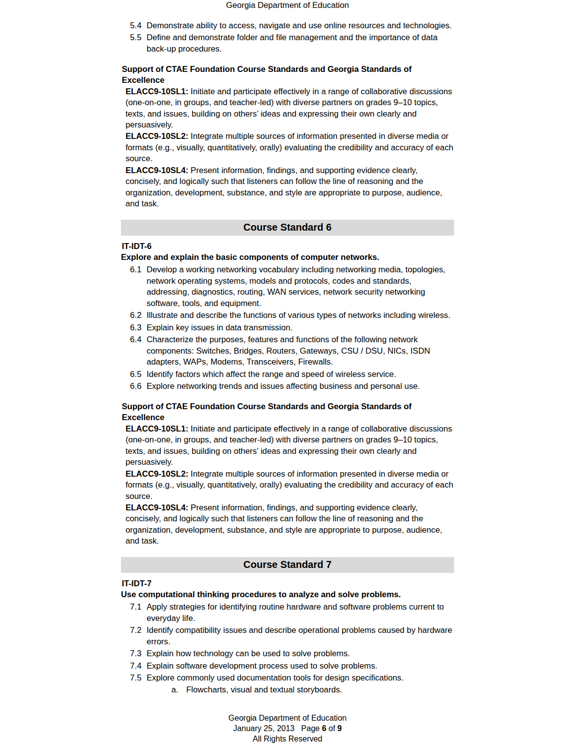Georgia Department of Education
5.4 Demonstrate ability to access, navigate and use online resources and technologies.
5.5 Define and demonstrate folder and file management and the importance of data back-up procedures.
Support of CTAE Foundation Course Standards and Georgia Standards of Excellence
ELACC9-10SL1: Initiate and participate effectively in a range of collaborative discussions (one-on-one, in groups, and teacher-led) with diverse partners on grades 9–10 topics, texts, and issues, building on others’ ideas and expressing their own clearly and persuasively.
ELACC9-10SL2: Integrate multiple sources of information presented in diverse media or formats (e.g., visually, quantitatively, orally) evaluating the credibility and accuracy of each source.
ELACC9-10SL4: Present information, findings, and supporting evidence clearly, concisely, and logically such that listeners can follow the line of reasoning and the organization, development, substance, and style are appropriate to purpose, audience, and task.
Course Standard 6
IT-IDT-6
Explore and explain the basic components of computer networks.
6.1 Develop a working networking vocabulary including networking media, topologies, network operating systems, models and protocols, codes and standards, addressing, diagnostics, routing, WAN services, network security networking software, tools, and equipment.
6.2 Illustrate and describe the functions of various types of networks including wireless.
6.3 Explain key issues in data transmission.
6.4 Characterize the purposes, features and functions of the following network components: Switches, Bridges, Routers, Gateways, CSU / DSU, NICs, ISDN adapters, WAPs, Modems, Transceivers, Firewalls.
6.5 Identify factors which affect the range and speed of wireless service.
6.6 Explore networking trends and issues affecting business and personal use.
Support of CTAE Foundation Course Standards and Georgia Standards of Excellence
ELACC9-10SL1: Initiate and participate effectively in a range of collaborative discussions (one-on-one, in groups, and teacher-led) with diverse partners on grades 9–10 topics, texts, and issues, building on others’ ideas and expressing their own clearly and persuasively.
ELACC9-10SL2: Integrate multiple sources of information presented in diverse media or formats (e.g., visually, quantitatively, orally) evaluating the credibility and accuracy of each source.
ELACC9-10SL4: Present information, findings, and supporting evidence clearly, concisely, and logically such that listeners can follow the line of reasoning and the organization, development, substance, and style are appropriate to purpose, audience, and task.
Course Standard 7
IT-IDT-7
Use computational thinking procedures to analyze and solve problems.
7.1 Apply strategies for identifying routine hardware and software problems current to everyday life.
7.2 Identify compatibility issues and describe operational problems caused by hardware errors.
7.3 Explain how technology can be used to solve problems.
7.4 Explain software development process used to solve problems.
7.5 Explore commonly used documentation tools for design specifications.
a. Flowcharts, visual and textual storyboards.
Georgia Department of Education
January 25, 2013 Page 6 of 9
All Rights Reserved